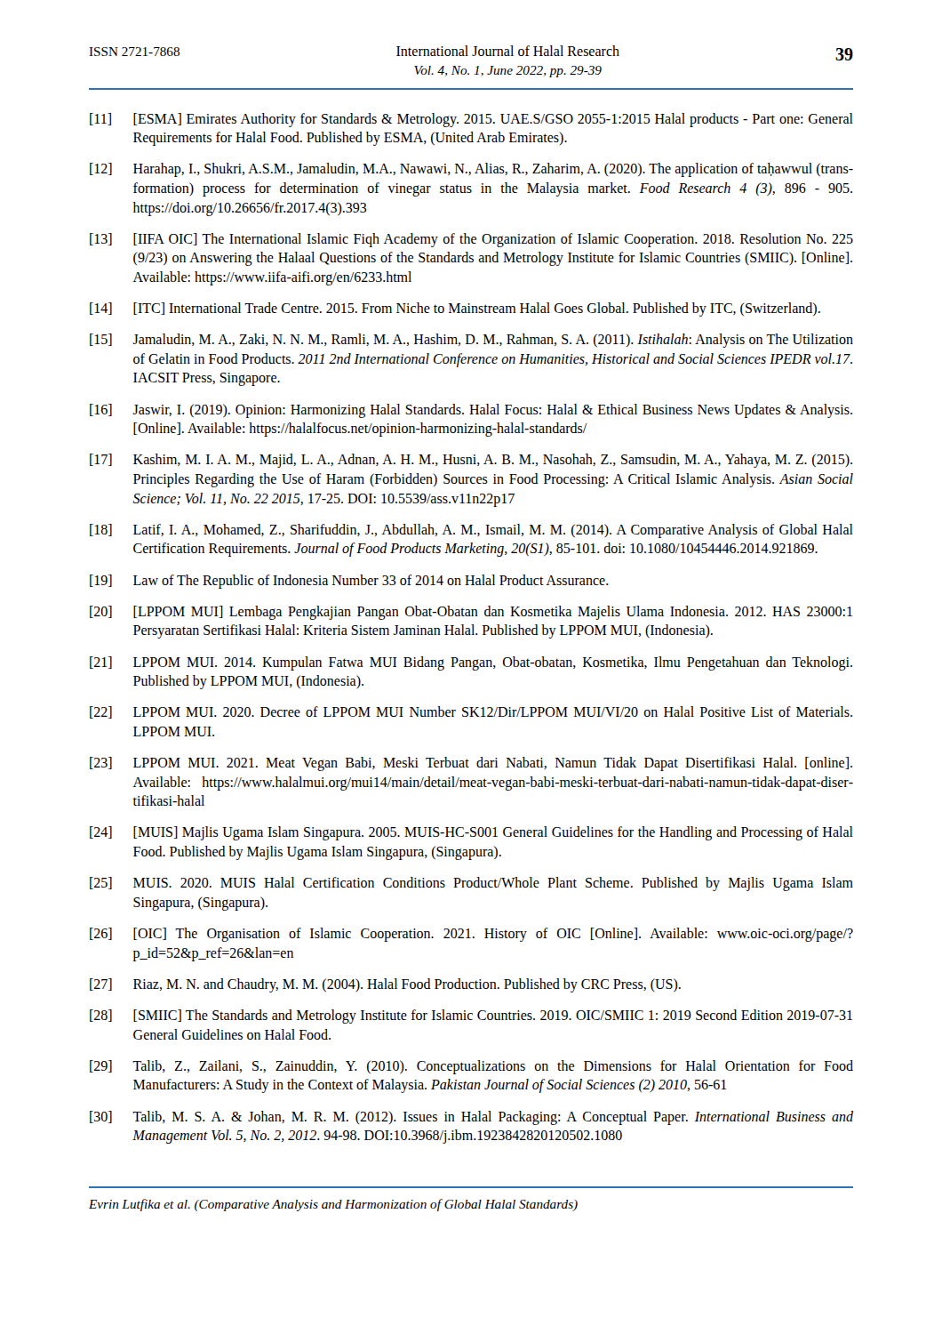ISSN 2721-7868
International Journal of Halal Research Vol. 4, No. 1, June 2022, pp. 29-39
39
[11] [ESMA] Emirates Authority for Standards & Metrology. 2015. UAE.S/GSO 2055-1:2015 Halal products - Part one: General Requirements for Halal Food. Published by ESMA, (United Arab Emirates).
[12] Harahap, I., Shukri, A.S.M., Jamaludin, M.A., Nawawi, N., Alias, R., Zaharim, A. (2020). The application of taḥawwul (transformation) process for determination of vinegar status in the Malaysia market. Food Research 4 (3), 896 - 905. https://doi.org/10.26656/fr.2017.4(3).393
[13] [IIFA OIC] The International Islamic Fiqh Academy of the Organization of Islamic Cooperation. 2018. Resolution No. 225 (9/23) on Answering the Halaal Questions of the Standards and Metrology Institute for Islamic Countries (SMIIC). [Online]. Available: https://www.iifa-aifi.org/en/6233.html
[14] [ITC] International Trade Centre. 2015. From Niche to Mainstream Halal Goes Global. Published by ITC, (Switzerland).
[15] Jamaludin, M. A., Zaki, N. N. M., Ramli, M. A., Hashim, D. M., Rahman, S. A. (2011). Istihalah: Analysis on The Utilization of Gelatin in Food Products. 2011 2nd International Conference on Humanities, Historical and Social Sciences IPEDR vol.17. IACSIT Press, Singapore.
[16] Jaswir, I. (2019). Opinion: Harmonizing Halal Standards. Halal Focus: Halal & Ethical Business News Updates & Analysis. [Online]. Available: https://halalfocus.net/opinion-harmonizing-halal-standards/
[17] Kashim, M. I. A. M., Majid, L. A., Adnan, A. H. M., Husni, A. B. M., Nasohah, Z., Samsudin, M. A., Yahaya, M. Z. (2015). Principles Regarding the Use of Haram (Forbidden) Sources in Food Processing: A Critical Islamic Analysis. Asian Social Science; Vol. 11, No. 22 2015, 17-25. DOI: 10.5539/ass.v11n22p17
[18] Latif, I. A., Mohamed, Z., Sharifuddin, J., Abdullah, A. M., Ismail, M. M. (2014). A Comparative Analysis of Global Halal Certification Requirements. Journal of Food Products Marketing, 20(S1), 85-101. doi: 10.1080/10454446.2014.921869.
[19] Law of The Republic of Indonesia Number 33 of 2014 on Halal Product Assurance.
[20] [LPPOM MUI] Lembaga Pengkajian Pangan Obat-Obatan dan Kosmetika Majelis Ulama Indonesia. 2012. HAS 23000:1 Persyaratan Sertifikasi Halal: Kriteria Sistem Jaminan Halal. Published by LPPOM MUI, (Indonesia).
[21] LPPOM MUI. 2014. Kumpulan Fatwa MUI Bidang Pangan, Obat-obatan, Kosmetika, Ilmu Pengetahuan dan Teknologi. Published by LPPOM MUI, (Indonesia).
[22] LPPOM MUI. 2020. Decree of LPPOM MUI Number SK12/Dir/LPPOM MUI/VI/20 on Halal Positive List of Materials. LPPOM MUI.
[23] LPPOM MUI. 2021. Meat Vegan Babi, Meski Terbuat dari Nabati, Namun Tidak Dapat Disertifikasi Halal. [online]. Available: https://www.halalmui.org/mui14/main/detail/meat-vegan-babi-meski-terbuat-dari-nabati-namun-tidak-dapat-disertifikasi-halal
[24] [MUIS] Majlis Ugama Islam Singapura. 2005. MUIS-HC-S001 General Guidelines for the Handling and Processing of Halal Food. Published by Majlis Ugama Islam Singapura, (Singapura).
[25] MUIS. 2020. MUIS Halal Certification Conditions Product/Whole Plant Scheme. Published by Majlis Ugama Islam Singapura, (Singapura).
[26] [OIC] The Organisation of Islamic Cooperation. 2021. History of OIC [Online]. Available: www.oic-oci.org/page/?p_id=52&p_ref=26&lan=en
[27] Riaz, M. N. and Chaudry, M. M. (2004). Halal Food Production. Published by CRC Press, (US).
[28] [SMIIC] The Standards and Metrology Institute for Islamic Countries. 2019. OIC/SMIIC 1: 2019 Second Edition 2019-07-31 General Guidelines on Halal Food.
[29] Talib, Z., Zailani, S., Zainuddin, Y. (2010). Conceptualizations on the Dimensions for Halal Orientation for Food Manufacturers: A Study in the Context of Malaysia. Pakistan Journal of Social Sciences (2) 2010, 56-61
[30] Talib, M. S. A. & Johan, M. R. M. (2012). Issues in Halal Packaging: A Conceptual Paper. International Business and Management Vol. 5, No. 2, 2012. 94-98. DOI:10.3968/j.ibm.1923842820120502.1080
Evrin Lutfika et al. (Comparative Analysis and Harmonization of Global Halal Standards)